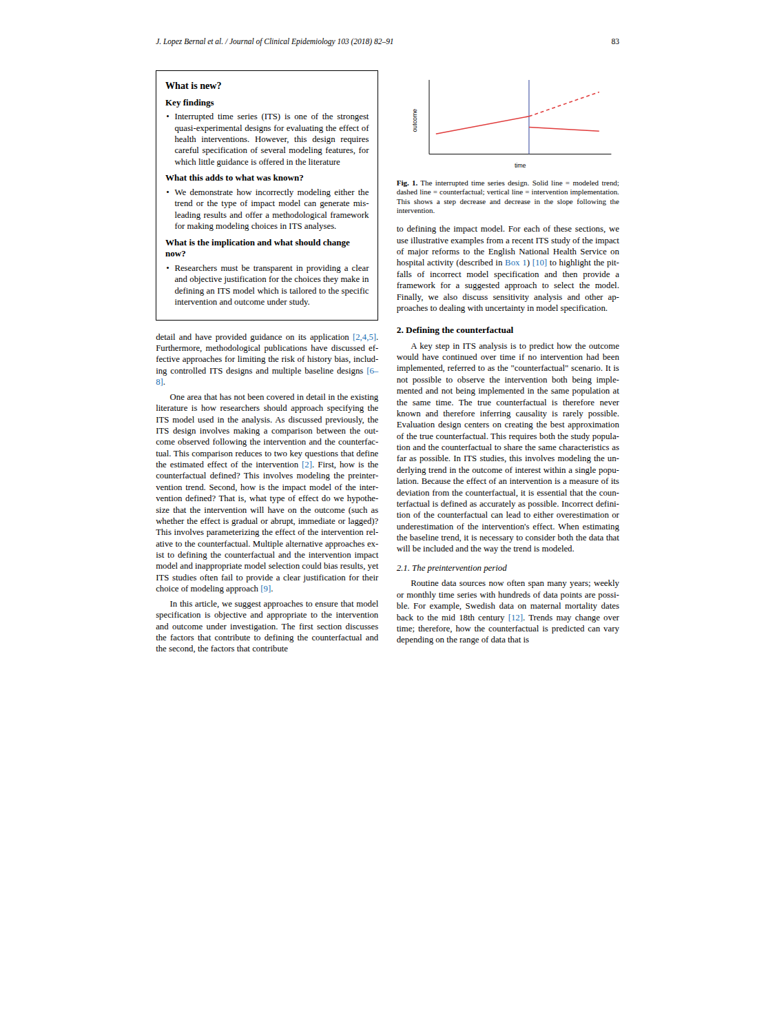J. Lopez Bernal et al. / Journal of Clinical Epidemiology 103 (2018) 82–91
83
What is new?
Key findings
Interrupted time series (ITS) is one of the strongest quasi-experimental designs for evaluating the effect of health interventions. However, this design requires careful specification of several modeling features, for which little guidance is offered in the literature
What this adds to what was known?
We demonstrate how incorrectly modeling either the trend or the type of impact model can generate misleading results and offer a methodological framework for making modeling choices in ITS analyses.
What is the implication and what should change now?
Researchers must be transparent in providing a clear and objective justification for the choices they make in defining an ITS model which is tailored to the specific intervention and outcome under study.
detail and have provided guidance on its application [2,4,5]. Furthermore, methodological publications have discussed effective approaches for limiting the risk of history bias, including controlled ITS designs and multiple baseline designs [6–8].
One area that has not been covered in detail in the existing literature is how researchers should approach specifying the ITS model used in the analysis. As discussed previously, the ITS design involves making a comparison between the outcome observed following the intervention and the counterfactual. This comparison reduces to two key questions that define the estimated effect of the intervention [2]. First, how is the counterfactual defined? This involves modeling the preintervention trend. Second, how is the impact model of the intervention defined? That is, what type of effect do we hypothesize that the intervention will have on the outcome (such as whether the effect is gradual or abrupt, immediate or lagged)? This involves parameterizing the effect of the intervention relative to the counterfactual. Multiple alternative approaches exist to defining the counterfactual and the intervention impact model and inappropriate model selection could bias results, yet ITS studies often fail to provide a clear justification for their choice of modeling approach [9].
In this article, we suggest approaches to ensure that model specification is objective and appropriate to the intervention and outcome under investigation. The first section discusses the factors that contribute to defining the counterfactual and the second, the factors that contribute
outcome time
Fig. 1. The interrupted time series design. Solid line = modeled trend; dashed line = counterfactual; vertical line = intervention implementation. This shows a step decrease and decrease in the slope following the intervention.
to defining the impact model. For each of these sections, we use illustrative examples from a recent ITS study of the impact of major reforms to the English National Health Service on hospital activity (described in Box 1) [10] to highlight the pitfalls of incorrect model specification and then provide a framework for a suggested approach to select the model. Finally, we also discuss sensitivity analysis and other approaches to dealing with uncertainty in model specification.
2. Defining the counterfactual
A key step in ITS analysis is to predict how the outcome would have continued over time if no intervention had been implemented, referred to as the "counterfactual" scenario. It is not possible to observe the intervention both being implemented and not being implemented in the same population at the same time. The true counterfactual is therefore never known and therefore inferring causality is rarely possible. Evaluation design centers on creating the best approximation of the true counterfactual. This requires both the study population and the counterfactual to share the same characteristics as far as possible. In ITS studies, this involves modeling the underlying trend in the outcome of interest within a single population. Because the effect of an intervention is a measure of its deviation from the counterfactual, it is essential that the counterfactual is defined as accurately as possible. Incorrect definition of the counterfactual can lead to either overestimation or underestimation of the intervention's effect. When estimating the baseline trend, it is necessary to consider both the data that will be included and the way the trend is modeled.
2.1. The preintervention period
Routine data sources now often span many years; weekly or monthly time series with hundreds of data points are possible. For example, Swedish data on maternal mortality dates back to the mid 18th century [12]. Trends may change over time; therefore, how the counterfactual is predicted can vary depending on the range of data that is